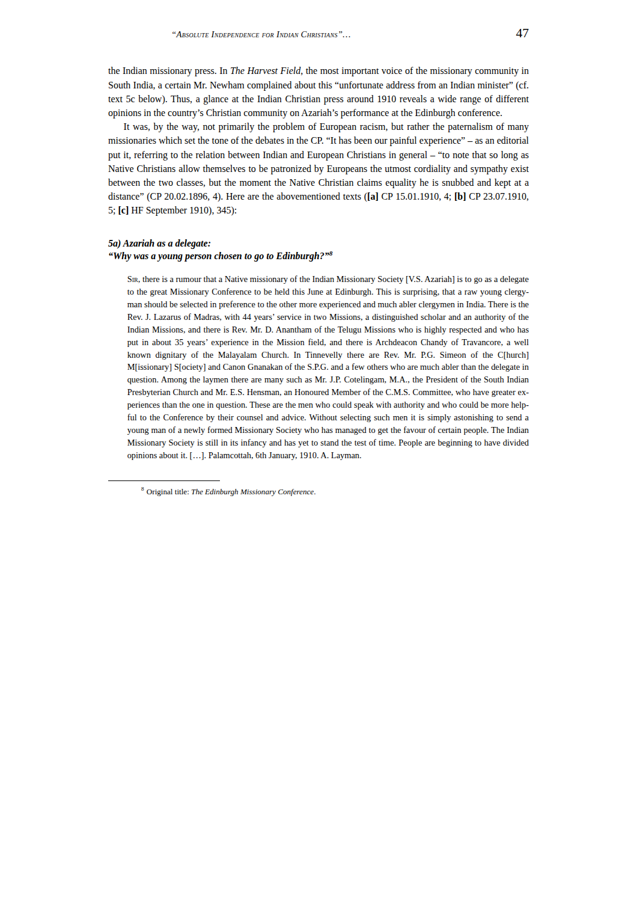“Absolute Independence for Indian Christians”… 47
the Indian missionary press. In The Harvest Field, the most important voice of the missionary community in South India, a certain Mr. Newham complained about this “unfortunate address from an Indian minister” (cf. text 5c below). Thus, a glance at the Indian Christian press around 1910 reveals a wide range of different opinions in the country’s Christian community on Azariah’s performance at the Edinburgh conference.
It was, by the way, not primarily the problem of European racism, but rather the paternalism of many missionaries which set the tone of the debates in the CP. “It has been our painful experience” – as an editorial put it, referring to the relation between Indian and European Christians in general – “to note that so long as Native Christians allow themselves to be patronized by Europeans the utmost cordiality and sympathy exist between the two classes, but the moment the Native Christian claims equality he is snubbed and kept at a distance” (CP 20.02.1896, 4). Here are the abovementioned texts ([a] CP 15.01.1910, 4; [b] CP 23.07.1910, 5; [c] HF September 1910), 345):
5a) Azariah as a delegate:
“Why was a young person chosen to go to Edinburgh?”8
Sir, there is a rumour that a Native missionary of the Indian Missionary Society [V.S. Azariah] is to go as a delegate to the great Missionary Conference to be held this June at Edinburgh. This is surprising, that a raw young clergyman should be selected in preference to the other more experienced and much abler clergymen in India. There is the Rev. J. Lazarus of Madras, with 44 years’ service in two Missions, a distinguished scholar and an authority of the Indian Missions, and there is Rev. Mr. D. Anantham of the Telugu Missions who is highly respected and who has put in about 35 years’ experience in the Mission field, and there is Archdeacon Chandy of Travancore, a well known dignitary of the Malayalam Church. In Tinnevelly there are Rev. Mr. P.G. Simeon of the C[hurch] M[issionary] S[ociety] and Canon Gnanakan of the S.P.G. and a few others who are much abler than the delegate in question. Among the laymen there are many such as Mr. J.P. Cotelingam, M.A., the President of the South Indian Presbyterian Church and Mr. E.S. Hensman, an Honoured Member of the C.M.S. Committee, who have greater experiences than the one in question. These are the men who could speak with authority and who could be more helpful to the Conference by their counsel and advice. Without selecting such men it is simply astonishing to send a young man of a newly formed Missionary Society who has managed to get the favour of certain people. The Indian Missionary Society is still in its infancy and has yet to stand the test of time. People are beginning to have divided opinions about it. […]. Palamcottah, 6th January, 1910. A. Layman.
8Original title: The Edinburgh Missionary Conference.